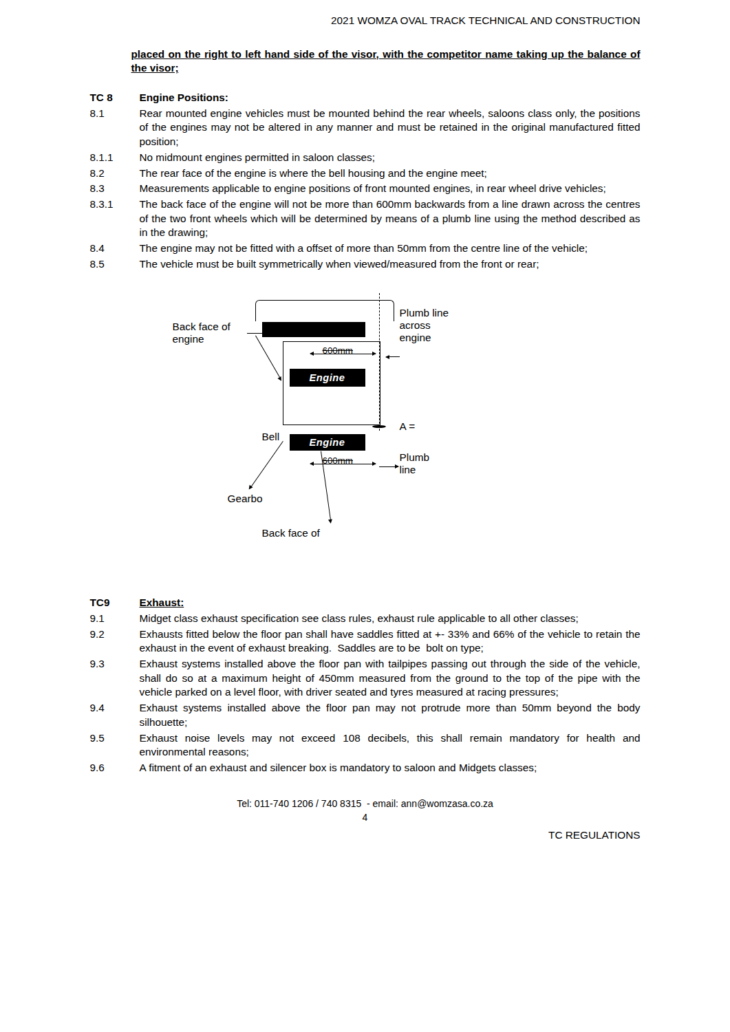2021 WOMZA OVAL TRACK TECHNICAL AND CONSTRUCTION
placed on the right to left hand side of the visor, with the competitor name taking up the balance of the visor;
| TC 8 | Engine Positions: |
| 8.1 | Rear mounted engine vehicles must be mounted behind the rear wheels, saloons class only, the positions of the engines may not be altered in any manner and must be retained in the original manufactured fitted position; |
| 8.1.1 | No midmount engines permitted in saloon classes; |
| 8.2 | The rear face of the engine is where the bell housing and the engine meet; |
| 8.3 | Measurements applicable to engine positions of front mounted engines, in rear wheel drive vehicles; |
| 8.3.1 | The back face of the engine will not be more than 600mm backwards from a line drawn across the centres of the two front wheels which will be determined by means of a plumb line using the method described as in the drawing; |
| 8.4 | The engine may not be fitted with a offset of more than 50mm from the centre line of the vehicle; |
| 8.5 | The vehicle must be built symmetrically when viewed/measured from the front or rear; |
600mm
Engine
Back face of engine
Plumb line across engine
A =
Bell
Engine
600mm
Plumb line
Gearbo
Back face of
| TC9 | Exhaust: |
| 9.1 | Midget class exhaust specification see class rules, exhaust rule applicable to all other classes; |
| 9.2 | Exhausts fitted below the floor pan shall have saddles fitted at +- 33% and 66% of the vehicle to retain the exhaust in the event of exhaust breaking. Saddles are to be bolt on type; |
| 9.3 | Exhaust systems installed above the floor pan with tailpipes passing out through the side of the vehicle, shall do so at a maximum height of 450mm measured from the ground to the top of the pipe with the vehicle parked on a level floor, with driver seated and tyres measured at racing pressures; |
| 9.4 | Exhaust systems installed above the floor pan may not protrude more than 50mm beyond the body silhouette; |
| 9.5 | Exhaust noise levels may not exceed 108 decibels, this shall remain mandatory for health and environmental reasons; |
| 9.6 | A fitment of an exhaust and silencer box is mandatory to saloon and Midgets classes; |
Tel: 011-740 1206 / 740 8315 - email: ann@womzasa.co.za
4
TC REGULATIONS